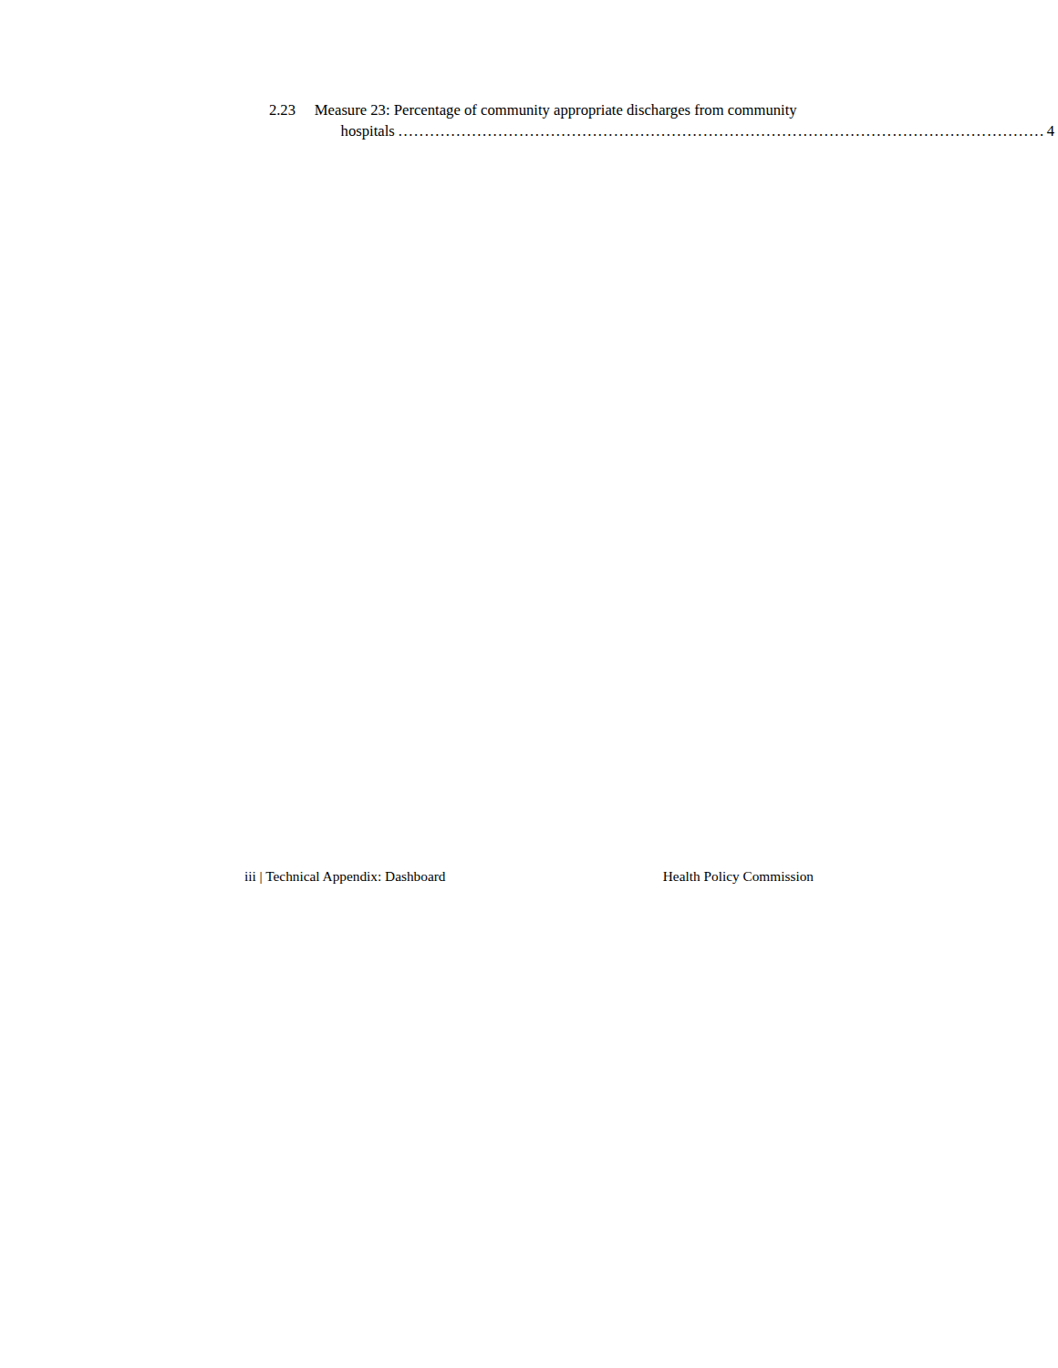2.23
Measure 23: Percentage of community appropriate discharges from community hospitals ........................................................................................................................... 4
iii | Technical Appendix: Dashboard
Health Policy Commission